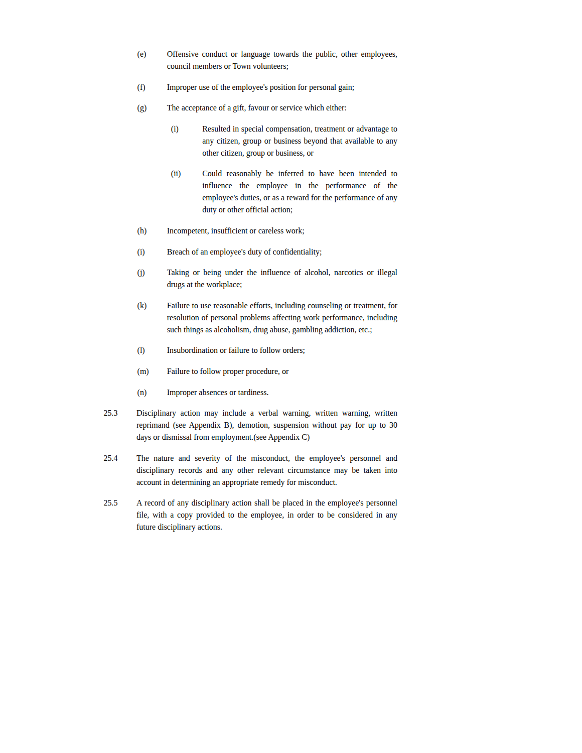(e)
Offensive conduct or language towards the public, other employees, council members or Town volunteers;
(f)
Improper use of the employee's position for personal gain;
(g)
The acceptance of a gift, favour or service which either:
(i)
Resulted in special compensation, treatment or advantage to any citizen, group or business beyond that available to any other citizen, group or business, or
(ii)
Could reasonably be inferred to have been intended to influence the employee in the performance of the employee's duties, or as a reward for the performance of any duty or other official action;
(h)
Incompetent, insufficient or careless work;
(i)
Breach of an employee's duty of confidentiality;
(j)
Taking or being under the influence of alcohol, narcotics or illegal drugs at the workplace;
(k)
Failure to use reasonable efforts, including counseling or treatment, for resolution of personal problems affecting work performance, including such things as alcoholism, drug abuse, gambling addiction, etc.;
(l)
Insubordination or failure to follow orders;
(m)
Failure to follow proper procedure, or
(n)
Improper absences or tardiness.
25.3
Disciplinary action may include a verbal warning, written warning, written reprimand (see Appendix B), demotion, suspension without pay for up to 30 days or dismissal from employment.(see Appendix C)
25.4
The nature and severity of the misconduct, the employee's personnel and disciplinary records and any other relevant circumstance may be taken into account in determining an appropriate remedy for misconduct.
25.5
A record of any disciplinary action shall be placed in the employee's personnel file, with a copy provided to the employee, in order to be considered in any future disciplinary actions.